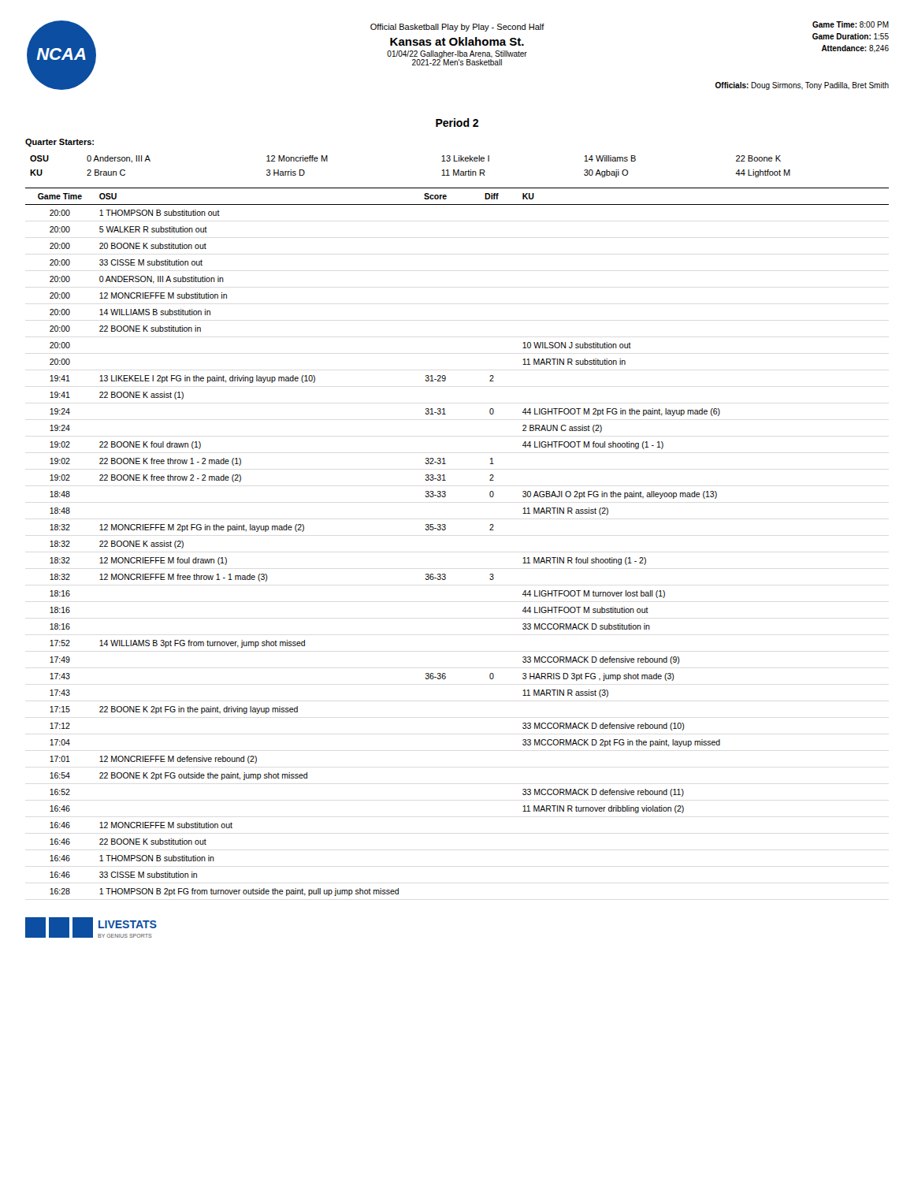NCAA
Official Basketball Play by Play - Second Half
Kansas at Oklahoma St.
01/04/22 Gallagher-Iba Arena, Stillwater
2021-22 Men's Basketball
Game Time: 8:00 PM
Game Duration: 1:55
Attendance: 8,246
Officials: Doug Sirmons, Tony Padilla, Bret Smith
Period 2
Quarter Starters:
| OSU | 0 Anderson, III A | 12 Moncrieffe M | 13 Likekele I | 14 Williams B | 22 Boone K |
| KU | 2 Braun C | 3 Harris D | 11 Martin R | 30 Agbaji O | 44 Lightfoot M |
| Game Time | OSU | Score | Diff | KU |
| --- | --- | --- | --- | --- |
| 20:00 | 1 THOMPSON B substitution out | | | |
| 20:00 | 5 WALKER R substitution out | | | |
| 20:00 | 20 BOONE K substitution out | | | |
| 20:00 | 33 CISSE M substitution out | | | |
| 20:00 | 0 ANDERSON, III A substitution in | | | |
| 20:00 | 12 MONCRIEFFE M substitution in | | | |
| 20:00 | 14 WILLIAMS B substitution in | | | |
| 20:00 | 22 BOONE K substitution in | | | |
| 20:00 | | | | 10 WILSON J substitution out |
| 20:00 | | | | 11 MARTIN R substitution in |
| 19:41 | 13 LIKEKELE I 2pt FG in the paint, driving layup made (10) | 31-29 | 2 | |
| 19:41 | 22 BOONE K assist (1) | | | |
| 19:24 | | 31-31 | 0 | 44 LIGHTFOOT M 2pt FG in the paint, layup made (6) |
| 19:24 | | | | 2 BRAUN C assist (2) |
| 19:02 | 22 BOONE K foul drawn (1) | | | 44 LIGHTFOOT M foul shooting (1 - 1) |
| 19:02 | 22 BOONE K free throw 1 - 2 made (1) | 32-31 | 1 | |
| 19:02 | 22 BOONE K free throw 2 - 2 made (2) | 33-31 | 2 | |
| 18:48 | | 33-33 | 0 | 30 AGBAJI O 2pt FG in the paint, alleyoop made (13) |
| 18:48 | | | | 11 MARTIN R assist (2) |
| 18:32 | 12 MONCRIEFFE M 2pt FG in the paint, layup made (2) | 35-33 | 2 | |
| 18:32 | 22 BOONE K assist (2) | | | |
| 18:32 | 12 MONCRIEFFE M foul drawn (1) | | | 11 MARTIN R foul shooting (1 - 2) |
| 18:32 | 12 MONCRIEFFE M free throw 1 - 1 made (3) | 36-33 | 3 | |
| 18:16 | | | | 44 LIGHTFOOT M turnover lost ball (1) |
| 18:16 | | | | 44 LIGHTFOOT M substitution out |
| 18:16 | | | | 33 MCCORMACK D substitution in |
| 17:52 | 14 WILLIAMS B 3pt FG from turnover, jump shot missed | | | |
| 17:49 | | | | 33 MCCORMACK D defensive rebound (9) |
| 17:43 | | 36-36 | 0 | 3 HARRIS D 3pt FG , jump shot made (3) |
| 17:43 | | | | 11 MARTIN R assist (3) |
| 17:15 | 22 BOONE K 2pt FG in the paint, driving layup missed | | | |
| 17:12 | | | | 33 MCCORMACK D defensive rebound (10) |
| 17:04 | | | | 33 MCCORMACK D 2pt FG in the paint, layup missed |
| 17:01 | 12 MONCRIEFFE M defensive rebound (2) | | | |
| 16:54 | 22 BOONE K 2pt FG outside the paint, jump shot missed | | | |
| 16:52 | | | | 33 MCCORMACK D defensive rebound (11) |
| 16:46 | | | | 11 MARTIN R turnover dribbling violation (2) |
| 16:46 | 12 MONCRIEFFE M substitution out | | | |
| 16:46 | 22 BOONE K substitution out | | | |
| 16:46 | 1 THOMPSON B substitution in | | | |
| 16:46 | 33 CISSE M substitution in | | | |
| 16:28 | 1 THOMPSON B 2pt FG from turnover outside the paint, pull up jump shot missed | | | |
LIVESTATS BY GENIUS SPORTS